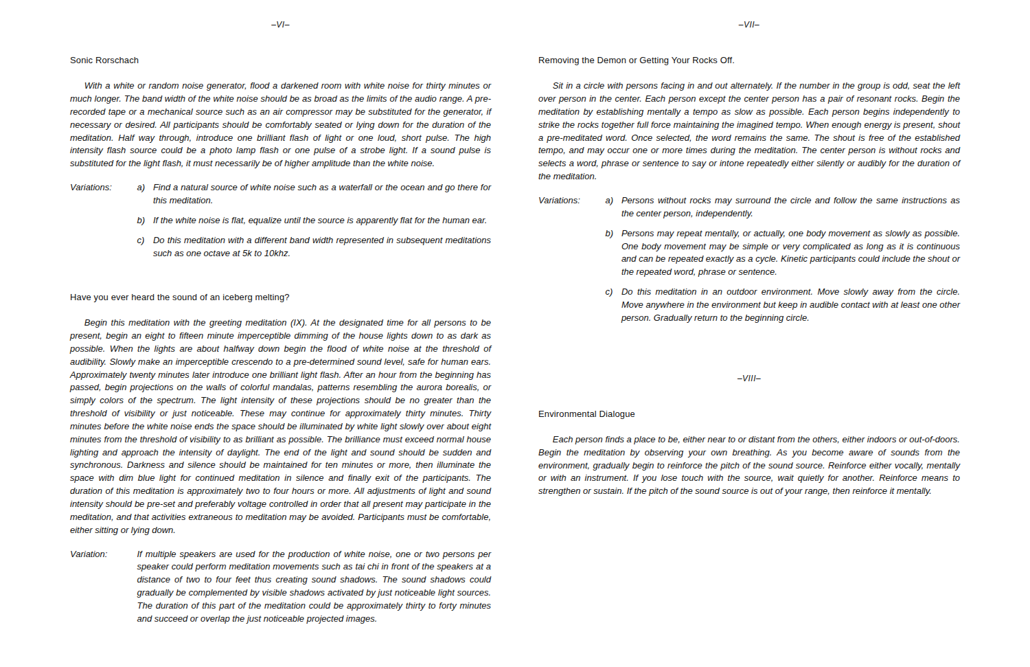–VI–
Sonic Rorschach
With a white or random noise generator, flood a darkened room with white noise for thirty minutes or much longer. The band width of the white noise should be as broad as the limits of the audio range. A pre-recorded tape or a mechanical source such as an air compressor may be substituted for the generator, if necessary or desired. All participants should be comfortably seated or lying down for the duration of the meditation. Half way through, introduce one brilliant flash of light or one loud, short pulse. The high intensity flash source could be a photo lamp flash or one pulse of a strobe light. If a sound pulse is substituted for the light flash, it must necessarily be of higher amplitude than the white noise.
Variations:
a)
Find a natural source of white noise such as a waterfall or the ocean and go there for this meditation.
Variations:
b)
If the white noise is flat, equalize until the source is apparently flat for the human ear.
Variations:
c)
Do this meditation with a different band width represented in subsequent meditations such as one octave at 5k to 10khz.
Have you ever heard the sound of an iceberg melting?
Begin this meditation with the greeting meditation (IX). At the designated time for all persons to be present, begin an eight to fifteen minute imperceptible dimming of the house lights down to as dark as possible. When the lights are about halfway down begin the flood of white noise at the threshold of audibility. Slowly make an imperceptible crescendo to a pre-determined sound level, safe for human ears. Approximately twenty minutes later introduce one brilliant light flash. After an hour from the beginning has passed, begin projections on the walls of colorful mandalas, patterns resembling the aurora borealis, or simply colors of the spectrum. The light intensity of these projections should be no greater than the threshold of visibility or just noticeable. These may continue for approximately thirty minutes. Thirty minutes before the white noise ends the space should be illuminated by white light slowly over about eight minutes from the threshold of visibility to as brilliant as possible. The brilliance must exceed normal house lighting and approach the intensity of daylight. The end of the light and sound should be sudden and synchronous. Darkness and silence should be maintained for ten minutes or more, then illuminate the space with dim blue light for continued meditation in silence and finally exit of the participants. The duration of this meditation is approximately two to four hours or more. All adjustments of light and sound intensity should be pre-set and preferably voltage controlled in order that all present may participate in the meditation, and that activities extraneous to meditation may be avoided. Participants must be comfortable, either sitting or lying down.
Variation:
If multiple speakers are used for the production of white noise, one or two persons per speaker could perform meditation movements such as tai chi in front of the speakers at a distance of two to four feet thus creating sound shadows. The sound shadows could gradually be complemented by visible shadows activated by just noticeable light sources. The duration of this part of the meditation could be approximately thirty to forty minutes and succeed or overlap the just noticeable projected images.
–VII–
Removing the Demon or Getting Your Rocks Off.
Sit in a circle with persons facing in and out alternately. If the number in the group is odd, seat the left over person in the center. Each person except the center person has a pair of resonant rocks. Begin the meditation by establishing mentally a tempo as slow as possible. Each person begins independently to strike the rocks together full force maintaining the imagined tempo. When enough energy is present, shout a pre-meditated word. Once selected, the word remains the same. The shout is free of the established tempo, and may occur one or more times during the meditation. The center person is without rocks and selects a word, phrase or sentence to say or intone repeatedly either silently or audibly for the duration of the meditation.
Variations:
a)
Persons without rocks may surround the circle and follow the same instructions as the center person, independently.
Variations:
b)
Persons may repeat mentally, or actually, one body movement as slowly as possible. One body movement may be simple or very complicated as long as it is continuous and can be repeated exactly as a cycle. Kinetic participants could include the shout or the repeated word, phrase or sentence.
Variations:
c)
Do this meditation in an outdoor environment. Move slowly away from the circle. Move anywhere in the environment but keep in audible contact with at least one other person. Gradually return to the beginning circle.
–VIII–
Environmental Dialogue
Each person finds a place to be, either near to or distant from the others, either indoors or out-of-doors. Begin the meditation by observing your own breathing. As you become aware of sounds from the environment, gradually begin to reinforce the pitch of the sound source. Reinforce either vocally, mentally or with an instrument. If you lose touch with the source, wait quietly for another. Reinforce means to strengthen or sustain. If the pitch of the sound source is out of your range, then reinforce it mentally.